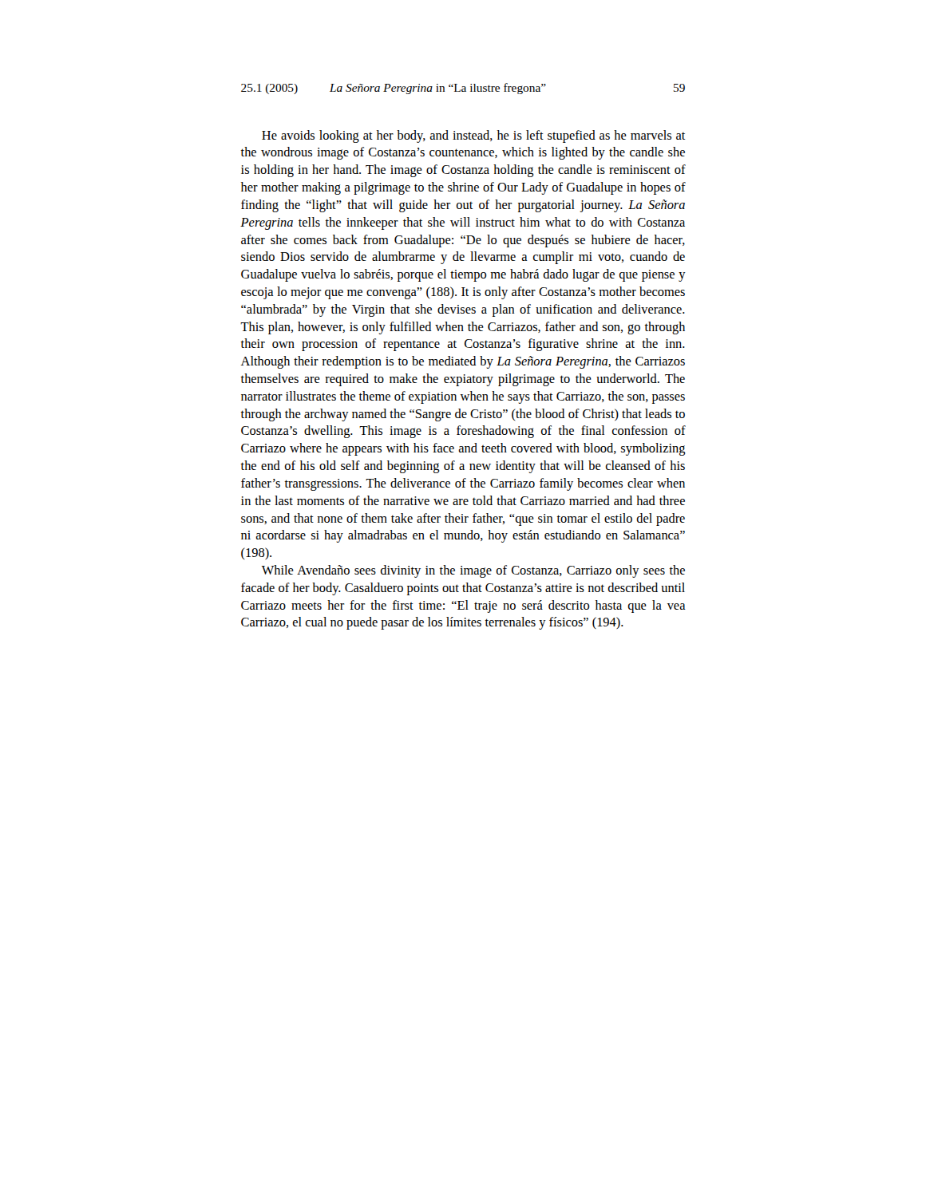25.1 (2005) La Señora Peregrina in “La ilustre fregona” 59
He avoids looking at her body, and instead, he is left stupe­fied as he marvels at the wondrous image of Costanza’s counte­nance, which is lighted by the candle she is holding in her hand. The image of Costanza holding the candle is reminiscent of her mother making a pilgrimage to the shrine of Our Lady of Guada­lupe in hopes of finding the “light” that will guide her out of her purgatorial journey. La Señora Peregrina tells the innkeeper that she will instruct him what to do with Costanza after she comes back from Guadalupe: “De lo que después se hubiere de hacer, siendo Dios servido de alumbrarme y de llevarme a cumplir mi voto, cuando de Guadalupe vuelva lo sabréis, porque el tiempo me habrá dado lugar de que piense y escoja lo mejor que me con­venga” (188). It is only after Costanza’s mother becomes “alum­brada” by the Virgin that she devises a plan of unification and deliverance. This plan, however, is only fulfilled when the Carria­zos, father and son, go through their own procession of repen­tance at Costanza’s figurative shrine at the inn. Although their redemption is to be mediated by La Señora Peregrina, the Carria­zos themselves are required to make the expiatory pilgrimage to the underworld. The narrator illustrates the theme of expiation when he says that Carriazo, the son, passes through the archway named the “Sangre de Cristo” (the blood of Christ) that leads to Costanza’s dwelling. This image is a foreshadowing of the final confession of Carriazo where he appears with his face and teeth covered with blood, symbolizing the end of his old self and be­ginning of a new identity that will be cleansed of his father’s transgressions. The deliverance of the Carriazo family becomes clear when in the last moments of the narrative we are told that Carriazo married and had three sons, and that none of them take after their father, “que sin tomar el estilo del padre ni acordarse si hay almadrabas en el mundo, hoy están estudiando en Salaman­ca” (198).
While Avendaño sees divinity in the image of Costanza, Carriazo only sees the facade of her body. Casalduero points out that Costanza’s attire is not described until Carriazo meets her for the first time: “El traje no será descrito hasta que la vea Carriazo, el cual no puede pasar de los límites terrenales y físicos” (194).